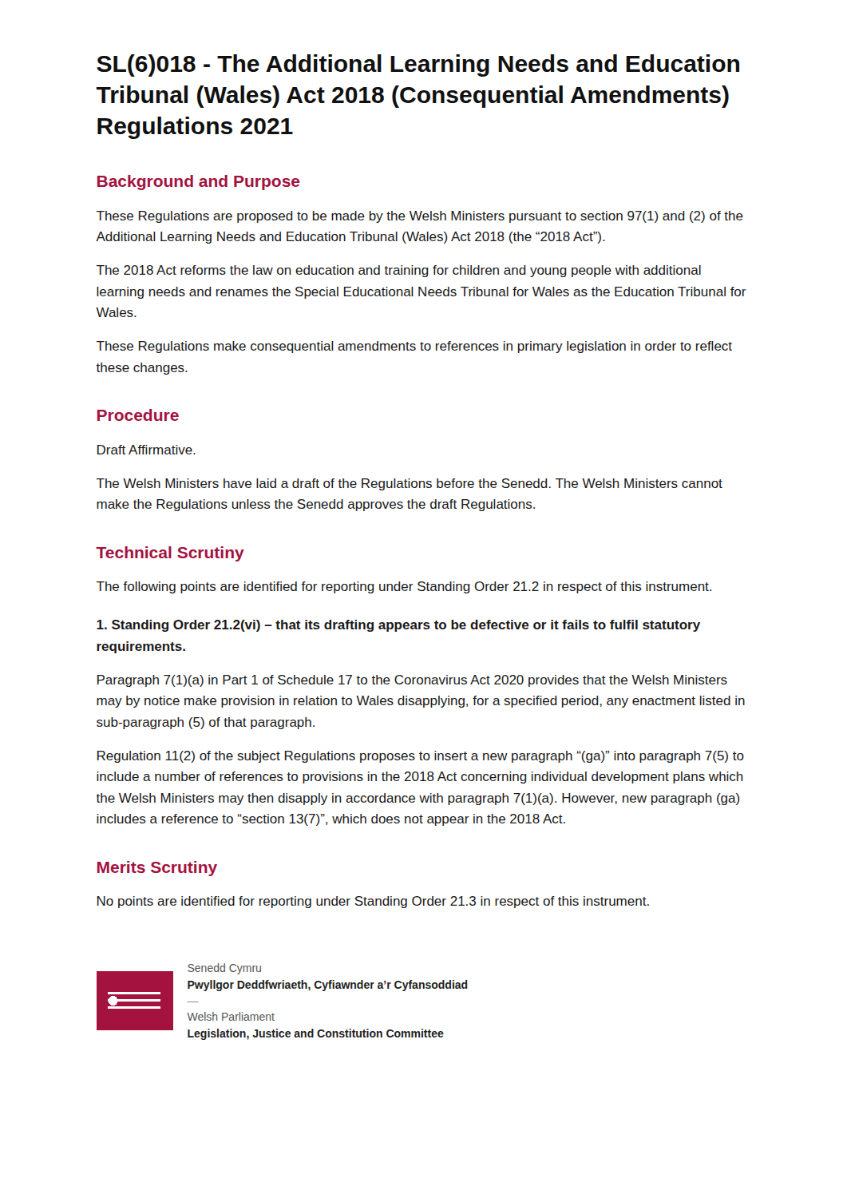SL(6)018 - The Additional Learning Needs and Education Tribunal (Wales) Act 2018 (Consequential Amendments) Regulations 2021
Background and Purpose
These Regulations are proposed to be made by the Welsh Ministers pursuant to section 97(1) and (2) of the Additional Learning Needs and Education Tribunal (Wales) Act 2018 (the “2018 Act”).
The 2018 Act reforms the law on education and training for children and young people with additional learning needs and renames the Special Educational Needs Tribunal for Wales as the Education Tribunal for Wales.
These Regulations make consequential amendments to references in primary legislation in order to reflect these changes.
Procedure
Draft Affirmative.
The Welsh Ministers have laid a draft of the Regulations before the Senedd. The Welsh Ministers cannot make the Regulations unless the Senedd approves the draft Regulations.
Technical Scrutiny
The following points are identified for reporting under Standing Order 21.2 in respect of this instrument.
1. Standing Order 21.2(vi) – that its drafting appears to be defective or it fails to fulfil statutory requirements.
Paragraph 7(1)(a) in Part 1 of Schedule 17 to the Coronavirus Act 2020 provides that the Welsh Ministers may by notice make provision in relation to Wales disapplying, for a specified period, any enactment listed in sub-paragraph (5) of that paragraph.
Regulation 11(2) of the subject Regulations proposes to insert a new paragraph “(ga)” into paragraph 7(5) to include a number of references to provisions in the 2018 Act concerning individual development plans which the Welsh Ministers may then disapply in accordance with paragraph 7(1)(a). However, new paragraph (ga) includes a reference to “section 13(7)”, which does not appear in the 2018 Act.
Merits Scrutiny
No points are identified for reporting under Standing Order 21.3 in respect of this instrument.
Senedd Cymru
Pwyllgor Deddfwriaeth, Cyfiawnder a’r Cyfansoddiad
—
Welsh Parliament
Legislation, Justice and Constitution Committee